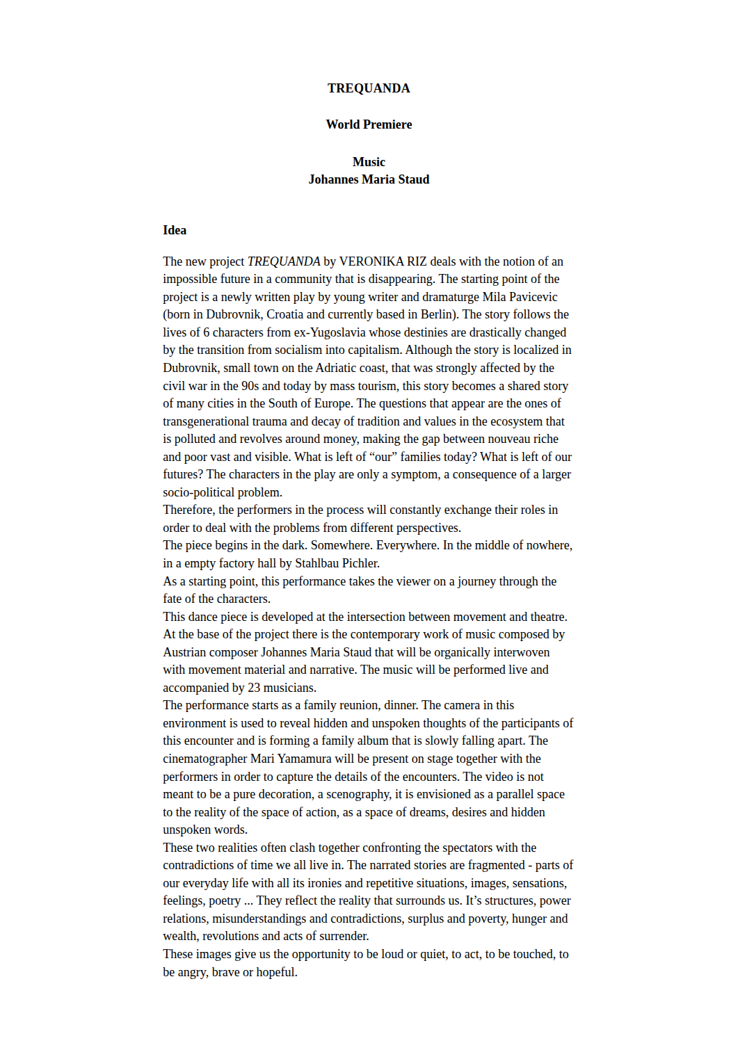TREQUANDA
World Premiere
Music Johannes Maria Staud
Idea
The new project TREQUANDA by VERONIKA RIZ deals with the notion of an impossible future in a community that is disappearing. The starting point of the project is a newly written play by young writer and dramaturge Mila Pavicevic (born in Dubrovnik, Croatia and currently based in Berlin). The story follows the lives of 6 characters from ex-Yugoslavia whose destinies are drastically changed by the transition from socialism into capitalism. Although the story is localized in Dubrovnik, small town on the Adriatic coast, that was strongly affected by the civil war in the 90s and today by mass tourism, this story becomes a shared story of many cities in the South of Europe. The questions that appear are the ones of transgenerational trauma and decay of tradition and values in the ecosystem that is polluted and revolves around money, making the gap between nouveau riche and poor vast and visible. What is left of “our” families today? What is left of our futures? The characters in the play are only a symptom, a consequence of a larger socio-political problem.
Therefore, the performers in the process will constantly exchange their roles in order to deal with the problems from different perspectives.
The piece begins in the dark. Somewhere. Everywhere. In the middle of nowhere, in a empty factory hall by Stahlbau Pichler.
As a starting point, this performance takes the viewer on a journey through the fate of the characters.
This dance piece is developed at the intersection between movement and theatre. At the base of the project there is the contemporary work of music composed by Austrian composer Johannes Maria Staud that will be organically interwoven with movement material and narrative. The music will be performed live and accompanied by 23 musicians.
The performance starts as a family reunion, dinner. The camera in this environment is used to reveal hidden and unspoken thoughts of the participants of this encounter and is forming a family album that is slowly falling apart. The cinematographer Mari Yamamura will be present on stage together with the performers in order to capture the details of the encounters. The video is not meant to be a pure decoration, a scenography, it is envisioned as a parallel space to the reality of the space of action, as a space of dreams, desires and hidden unspoken words.
These two realities often clash together confronting the spectators with the contradictions of time we all live in. The narrated stories are fragmented - parts of our everyday life with all its ironies and repetitive situations, images, sensations, feelings, poetry ... They reflect the reality that surrounds us. It’s structures, power relations, misunderstandings and contradictions, surplus and poverty, hunger and wealth, revolutions and acts of surrender.
These images give us the opportunity to be loud or quiet, to act, to be touched, to be angry, brave or hopeful.